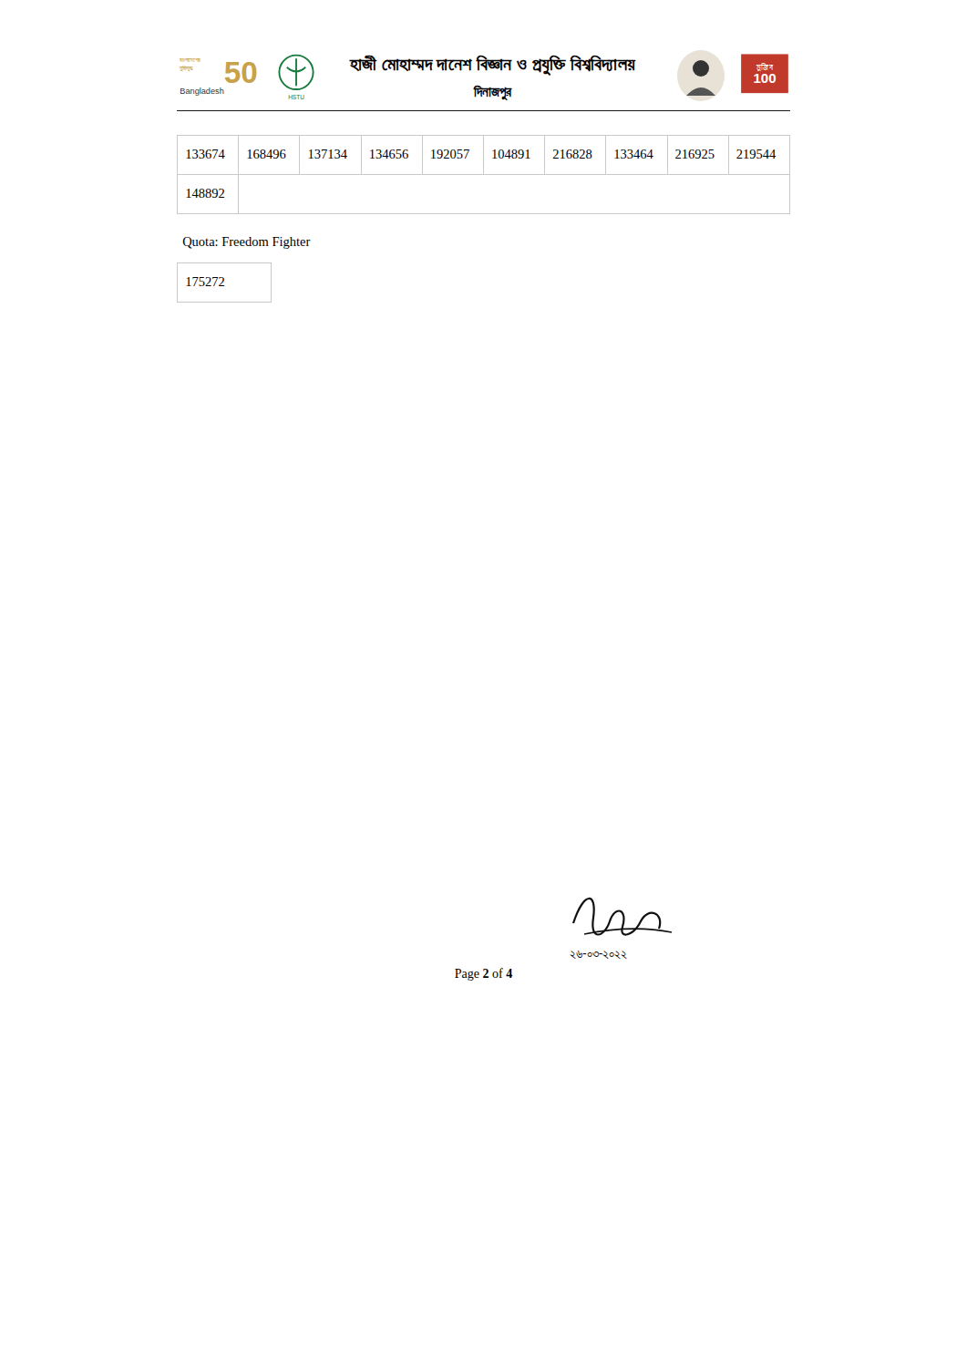হাজী মোহাম্মদ দানেশ বিজ্ঞান ও প্রযুক্তি বিশ্ববিদ্যালয়
দিনাজপুর
| 133674 | 168496 | 137134 | 134656 | 192057 | 104891 | 216828 | 133464 | 216925 | 219544 |
| 148892 | |
Quota: Freedom Fighter
| 175272 |
Page 2 of 4